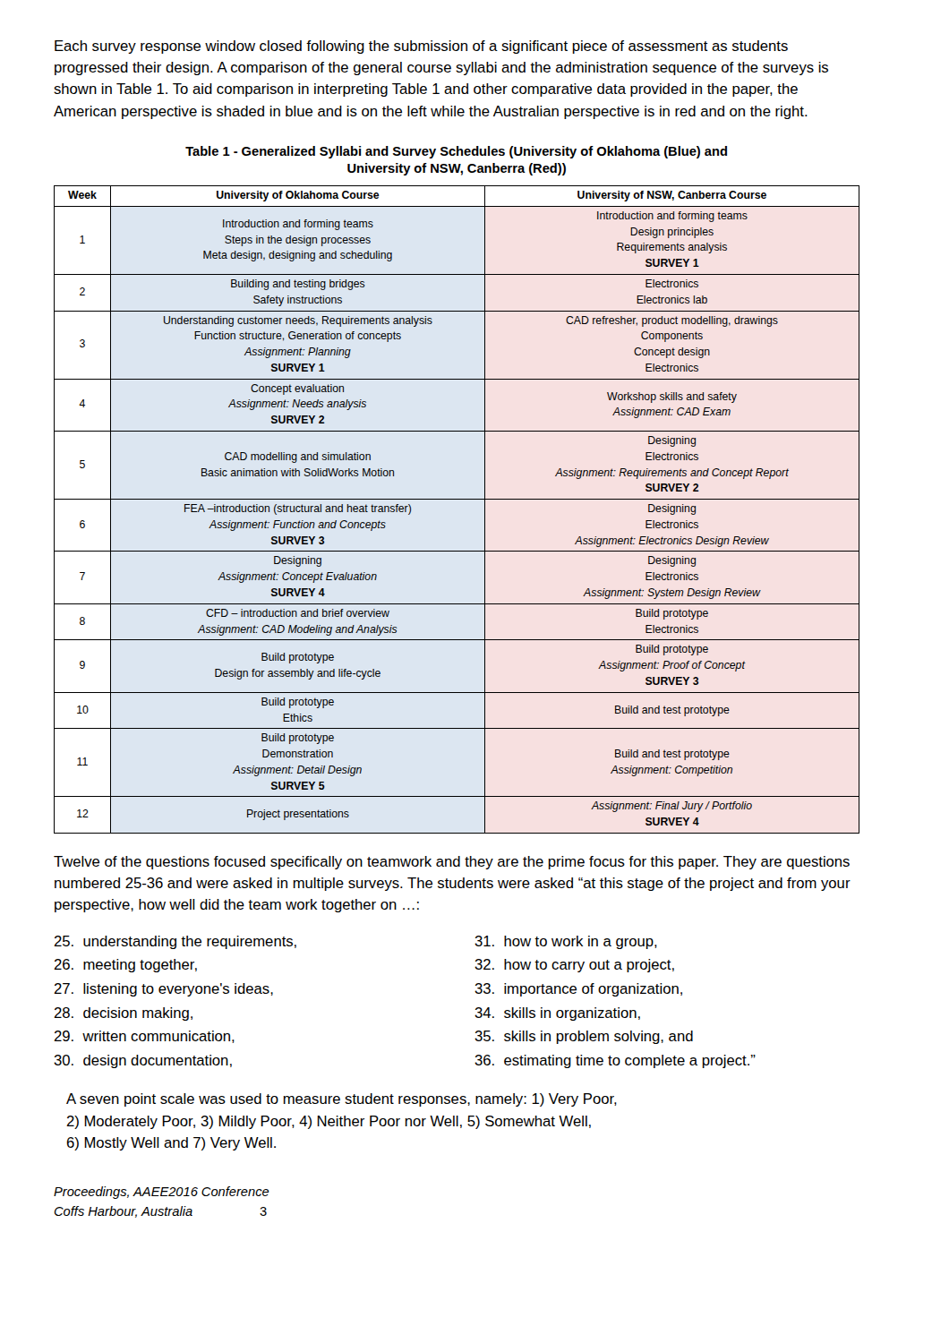Each survey response window closed following the submission of a significant piece of assessment as students progressed their design. A comparison of the general course syllabi and the administration sequence of the surveys is shown in Table 1. To aid comparison in interpreting Table 1 and other comparative data provided in the paper, the American perspective is shaded in blue and is on the left while the Australian perspective is in red and on the right.
Table 1 - Generalized Syllabi and Survey Schedules (University of Oklahoma (Blue) and
University of NSW, Canberra (Red))
| Week | University of Oklahoma Course | University of NSW, Canberra Course |
| --- | --- | --- |
| 1 | Introduction and forming teams Steps in the design processes Meta design, designing and scheduling | Introduction and forming teams Design principles Requirements analysis SURVEY 1 |
| 2 | Building and testing bridges Safety instructions | Electronics Electronics lab |
| 3 | Understanding customer needs, Requirements analysis Function structure, Generation of concepts Assignment: Planning SURVEY 1 | CAD refresher, product modelling, drawings Components Concept design Electronics |
| 4 | Concept evaluation Assignment: Needs analysis SURVEY 2 | Workshop skills and safety Assignment: CAD Exam |
| 5 | CAD modelling and simulation Basic animation with SolidWorks Motion | Designing Electronics Assignment: Requirements and Concept Report SURVEY 2 |
| 6 | FEA –introduction (structural and heat transfer) Assignment: Function and Concepts SURVEY 3 | Designing Electronics Assignment: Electronics Design Review |
| 7 | Designing Assignment: Concept Evaluation SURVEY 4 | Designing Electronics Assignment: System Design Review |
| 8 | CFD – introduction and brief overview Assignment: CAD Modeling and Analysis | Build prototype Electronics |
| 9 | Build prototype Design for assembly and life-cycle | Build prototype Assignment: Proof of Concept SURVEY 3 |
| 10 | Build prototype Ethics | Build and test prototype |
| 11 | Build prototype Demonstration Assignment: Detail Design SURVEY 5 | Build and test prototype Assignment: Competition |
| 12 | Project presentations | Assignment: Final Jury / Portfolio SURVEY 4 |
Twelve of the questions focused specifically on teamwork and they are the prime focus for this paper. They are questions numbered 25-36 and were asked in multiple surveys. The students were asked “at this stage of the project and from your perspective, how well did the team work together on …:
25. understanding the requirements,
26. meeting together,
27. listening to everyone's ideas,
28. decision making,
29. written communication,
30. design documentation,
31. how to work in a group,
32. how to carry out a project,
33. importance of organization,
34. skills in organization,
35. skills in problem solving, and
36. estimating time to complete a project.”
A seven point scale was used to measure student responses, namely: 1) Very Poor,
2) Moderately Poor, 3) Mildly Poor, 4) Neither Poor nor Well, 5) Somewhat Well,
6) Mostly Well and 7) Very Well.
Proceedings, AAEE2016 Conference Coffs Harbour, Australia 3